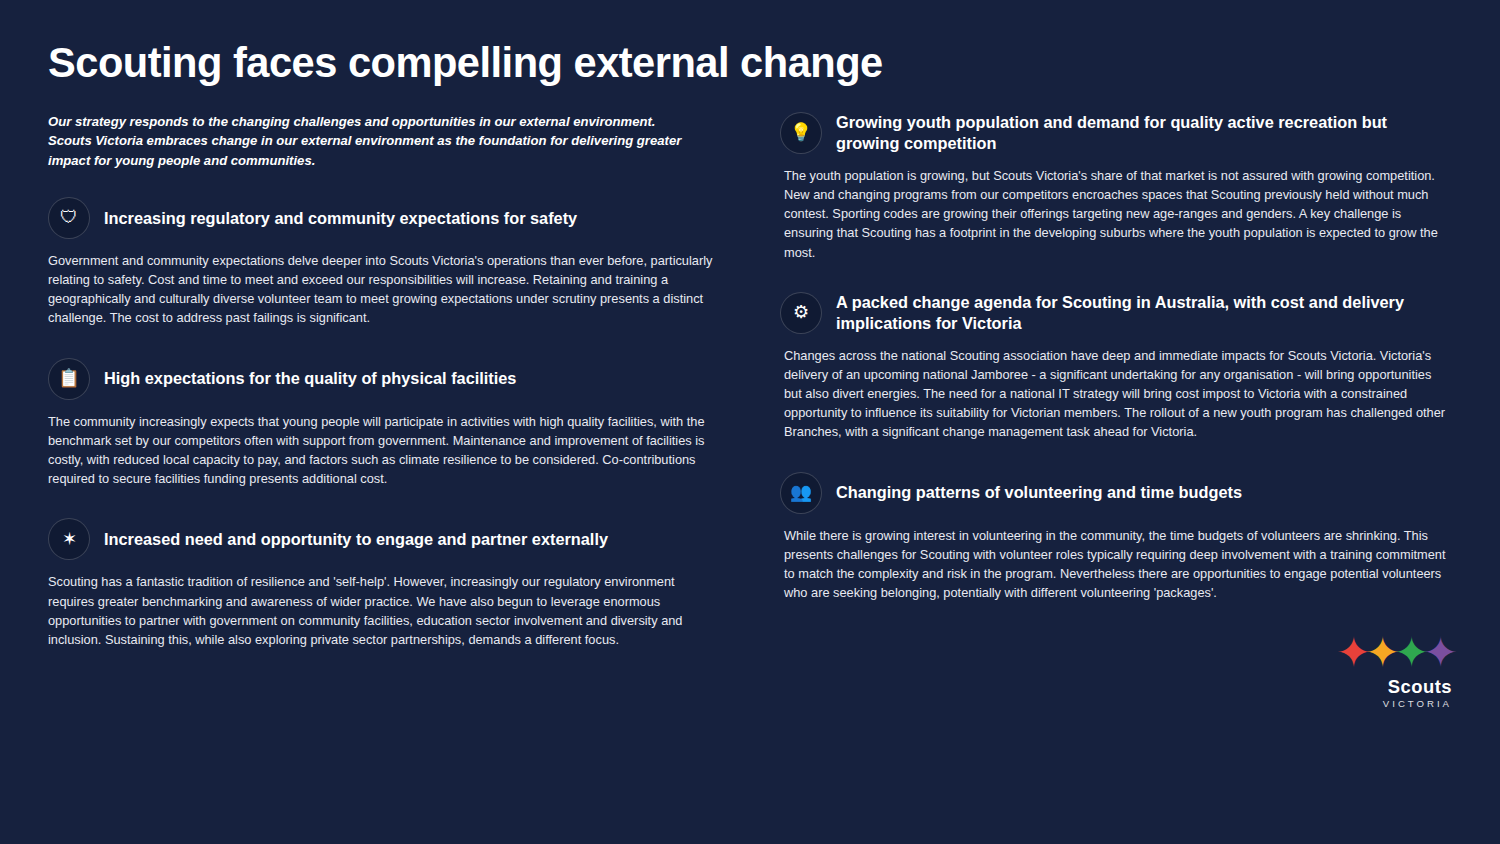Scouting faces compelling external change
Our strategy responds to the changing challenges and opportunities in our external environment. Scouts Victoria embraces change in our external environment as the foundation for delivering greater impact for young people and communities.
🛡
Increasing regulatory and community expectations for safety
Government and community expectations delve deeper into Scouts Victoria's operations than ever before, particularly relating to safety. Cost and time to meet and exceed our responsibilities will increase. Retaining and training a geographically and culturally diverse volunteer team to meet growing expectations under scrutiny presents a distinct challenge. The cost to address past failings is significant.
📋
High expectations for the quality of physical facilities
The community increasingly expects that young people will participate in activities with high quality facilities, with the benchmark set by our competitors often with support from government. Maintenance and improvement of facilities is costly, with reduced local capacity to pay, and factors such as climate resilience to be considered. Co-contributions required to secure facilities funding presents additional cost.
✶
Increased need and opportunity to engage and partner externally
Scouting has a fantastic tradition of resilience and 'self-help'. However, increasingly our regulatory environment requires greater benchmarking and awareness of wider practice. We have also begun to leverage enormous opportunities to partner with government on community facilities, education sector involvement and diversity and inclusion. Sustaining this, while also exploring private sector partnerships, demands a different focus.
💡
Growing youth population and demand for quality active recreation but growing competition
The youth population is growing, but Scouts Victoria's share of that market is not assured with growing competition. New and changing programs from our competitors encroaches spaces that Scouting previously held without much contest. Sporting codes are growing their offerings targeting new age-ranges and genders. A key challenge is ensuring that Scouting has a footprint in the developing suburbs where the youth population is expected to grow the most.
⚙
A packed change agenda for Scouting in Australia, with cost and delivery implications for Victoria
Changes across the national Scouting association have deep and immediate impacts for Scouts Victoria. Victoria's delivery of an upcoming national Jamboree - a significant undertaking for any organisation - will bring opportunities but also divert energies. The need for a national IT strategy will bring cost impost to Victoria with a constrained opportunity to influence its suitability for Victorian members. The rollout of a new youth program has challenged other Branches, with a significant change management task ahead for Victoria.
👥
Changing patterns of volunteering and time budgets
While there is growing interest in volunteering in the community, the time budgets of volunteers are shrinking. This presents challenges for Scouting with volunteer roles typically requiring deep involvement with a training commitment to match the complexity and risk in the program. Nevertheless there are opportunities to engage potential volunteers who are seeking belonging, potentially with different volunteering 'packages'.
✦✦✦✦ Scouts VICTORIA